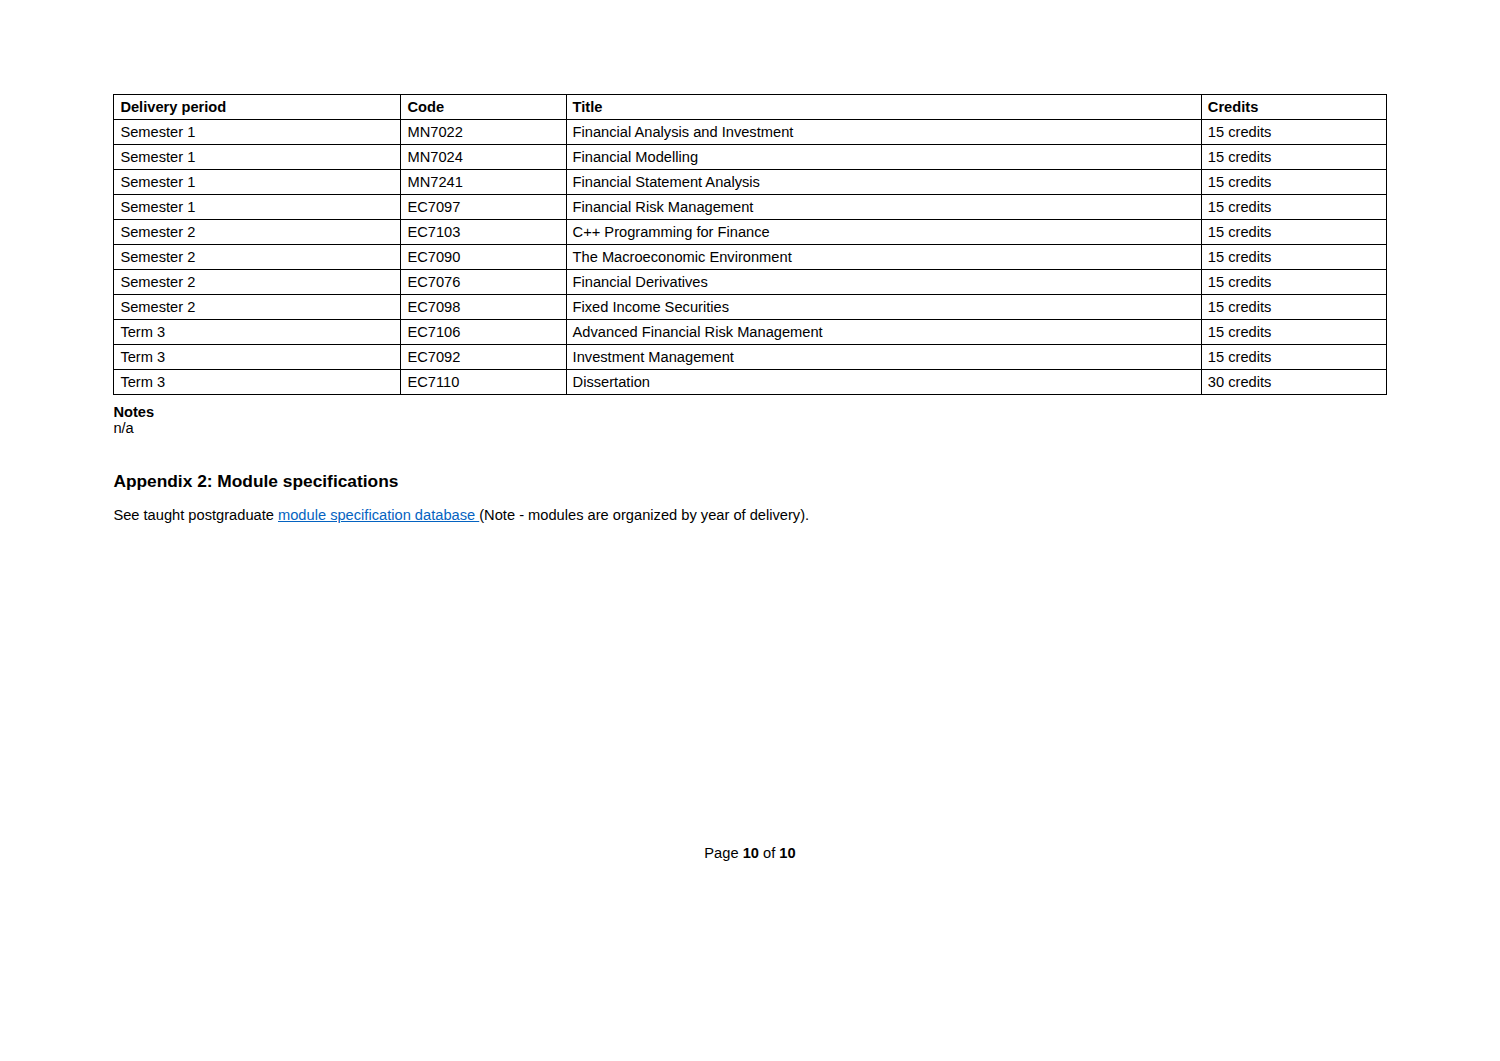| Delivery period | Code | Title | Credits |
| --- | --- | --- | --- |
| Semester 1 | MN7022 | Financial Analysis and Investment | 15 credits |
| Semester 1 | MN7024 | Financial Modelling | 15 credits |
| Semester 1 | MN7241 | Financial Statement Analysis | 15 credits |
| Semester 1 | EC7097 | Financial Risk Management | 15 credits |
| Semester 2 | EC7103 | C++ Programming for Finance | 15 credits |
| Semester 2 | EC7090 | The Macroeconomic Environment | 15 credits |
| Semester 2 | EC7076 | Financial Derivatives | 15 credits |
| Semester 2 | EC7098 | Fixed Income Securities | 15 credits |
| Term 3 | EC7106 | Advanced Financial Risk Management | 15 credits |
| Term 3 | EC7092 | Investment Management | 15 credits |
| Term 3 | EC7110 | Dissertation | 30 credits |
Notes
n/a
Appendix 2: Module specifications
See taught postgraduate module specification database (Note - modules are organized by year of delivery).
Page 10 of 10